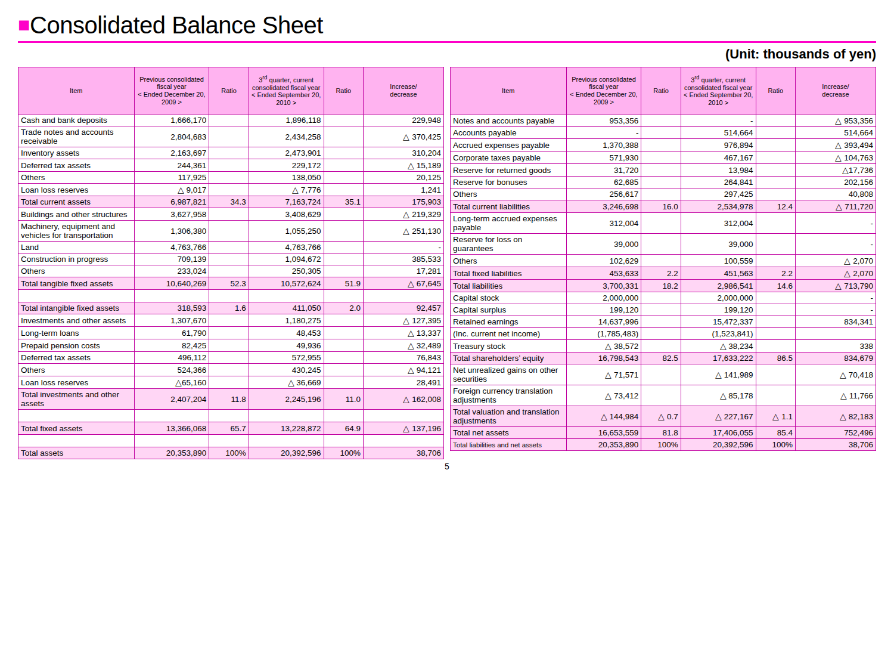■Consolidated Balance Sheet
(Unit: thousands of yen)
| Item | Previous consolidated fiscal year < Ended December 20, 2009 > | Ratio | 3 rd quarter, current consolidated fiscal year < Ended September 20, 2010 > | Ratio | Increase/ decrease |
| --- | --- | --- | --- | --- | --- |
| Cash and bank deposits | 1,666,170 | | 1,896,118 | | 229,948 |
| Trade notes and accounts receivable | 2,804,683 | | 2,434,258 | | △ 370,425 |
| Inventory assets | 2,163,697 | | 2,473,901 | | 310,204 |
| Deferred tax assets | 244,361 | | 229,172 | | △ 15,189 |
| Others | 117,925 | | 138,050 | | 20,125 |
| Loan loss reserves | △ 9,017 | | △ 7,776 | | 1,241 |
| Total current assets | 6,987,821 | 34.3 | 7,163,724 | 35.1 | 175,903 |
| Buildings and other structures | 3,627,958 | | 3,408,629 | | △ 219,329 |
| Machinery, equipment and vehicles for transportation | 1,306,380 | | 1,055,250 | | △ 251,130 |
| Land | 4,763,766 | | 4,763,766 | | - |
| Construction in progress | 709,139 | | 1,094,672 | | 385,533 |
| Others | 233,024 | | 250,305 | | 17,281 |
| Total tangible fixed assets | 10,640,269 | 52.3 | 10,572,624 | 51.9 | △ 67,645 |
| Total intangible fixed assets | 318,593 | 1.6 | 411,050 | 2.0 | 92,457 |
| Investments and other assets | 1,307,670 | | 1,180,275 | | △ 127,395 |
| Long-term loans | 61,790 | | 48,453 | | △ 13,337 |
| Prepaid pension costs | 82,425 | | 49,936 | | △ 32,489 |
| Deferred tax assets | 496,112 | | 572,955 | | 76,843 |
| Others | 524,366 | | 430,245 | | △ 94,121 |
| Loan loss reserves | △65,160 | | △ 36,669 | | 28,491 |
| Total investments and other assets | 2,407,204 | 11.8 | 2,245,196 | 11.0 | △ 162,008 |
| Total fixed assets | 13,366,068 | 65.7 | 13,228,872 | 64.9 | △ 137,196 |
| Total assets | 20,353,890 | 100% | 20,392,596 | 100% | 38,706 |
| Item | Previous consolidated fiscal year < Ended December 20, 2009 > | Ratio | 3 rd quarter, current consolidated fiscal year < Ended September 20, 2010 > | Ratio | Increase/ decrease |
| --- | --- | --- | --- | --- | --- |
| Notes and accounts payable | 953,356 | | - | | △ 953,356 |
| Accounts payable | - | | 514,664 | | 514,664 |
| Accrued expenses payable | 1,370,388 | | 976,894 | | △ 393,494 |
| Corporate taxes payable | 571,930 | | 467,167 | | △ 104,763 |
| Reserve for returned goods | 31,720 | | 13,984 | | △17,736 |
| Reserve for bonuses | 62,685 | | 264,841 | | 202,156 |
| Others | 256,617 | | 297,425 | | 40,808 |
| Total current liabilities | 3,246,698 | 16.0 | 2,534,978 | 12.4 | △ 711,720 |
| Long-term accrued expenses payable | 312,004 | | 312,004 | | - |
| Reserve for loss on guarantees | 39,000 | | 39,000 | | - |
| Others | 102,629 | | 100,559 | | △ 2,070 |
| Total fixed liabilities | 453,633 | 2.2 | 451,563 | 2.2 | △ 2,070 |
| Total liabilities | 3,700,331 | 18.2 | 2,986,541 | 14.6 | △ 713,790 |
| Capital stock | 2,000,000 | | 2,000,000 | | - |
| Capital surplus | 199,120 | | 199,120 | | - |
| Retained earnings | 14,637,996 | | 15,472,337 | | 834,341 |
| (Inc. current net income) | (1,785,483) | | (1,523,841) | | |
| Treasury stock | △ 38,572 | | △ 38,234 | | 338 |
| Total shareholders’ equity | 16,798,543 | 82.5 | 17,633,222 | 86.5 | 834,679 |
| Net unrealized gains on other securities | △ 71,571 | | △ 141,989 | | △ 70,418 |
| Foreign currency translation adjustments | △ 73,412 | | △ 85,178 | | △ 11,766 |
| Total valuation and translation adjustments | △ 144,984 | △ 0.7 | △ 227,167 | △ 1.1 | △ 82,183 |
| Total net assets | 16,653,559 | 81.8 | 17,406,055 | 85.4 | 752,496 |
| Total liabilities and net assets | 20,353,890 | 100% | 20,392,596 | 100% | 38,706 |
5